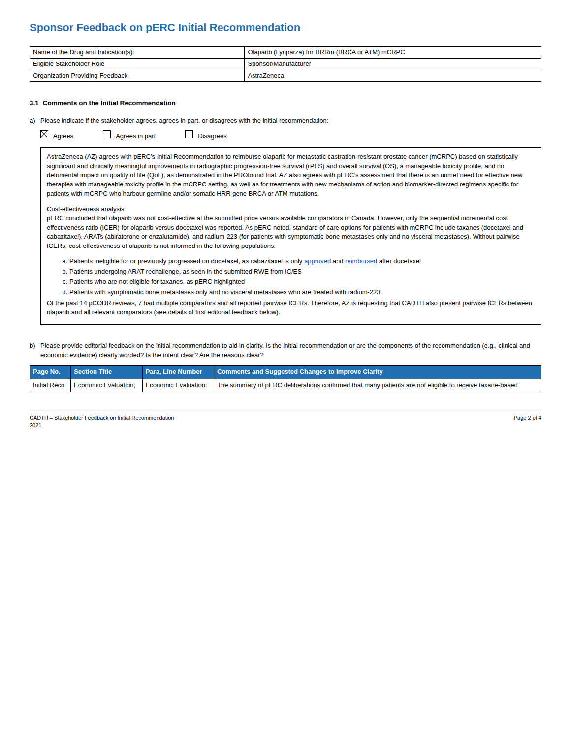Sponsor Feedback on pERC Initial Recommendation
| Name of the Drug and Indication(s): | Olaparib (Lynparza) for HRRm (BRCA or ATM) mCRPC |
| Eligible Stakeholder Role | Sponsor/Manufacturer |
| Organization Providing Feedback | AstraZeneca |
3.1 Comments on the Initial Recommendation
a) Please indicate if the stakeholder agrees, agrees in part, or disagrees with the initial recommendation:
Agrees Agrees in part Disagrees
AstraZeneca (AZ) agrees with pERC’s Initial Recommendation to reimburse olaparib for metastatic castration-resistant prostate cancer (mCRPC) based on statistically significant and clinically meaningful improvements in radiographic progression-free survival (rPFS) and overall survival (OS), a manageable toxicity profile, and no detrimental impact on quality of life (QoL), as demonstrated in the PROfound trial. AZ also agrees with pERC’s assessment that there is an unmet need for effective new therapies with manageable toxicity profile in the mCRPC setting, as well as for treatments with new mechanisms of action and biomarker-directed regimens specific for patients with mCRPC who harbour germline and/or somatic HRR gene BRCA or ATM mutations.
Cost-effectiveness analysis
pERC concluded that olaparib was not cost-effective at the submitted price versus available comparators in Canada. However, only the sequential incremental cost effectiveness ratio (ICER) for olaparib versus docetaxel was reported. As pERC noted, standard of care options for patients with mCRPC include taxanes (docetaxel and cabazitaxel), ARATs (abiraterone or enzalutamide), and radium-223 (for patients with symptomatic bone metastases only and no visceral metastases). Without pairwise ICERs, cost-effectiveness of olaparib is not informed in the following populations:
Patients ineligible for or previously progressed on docetaxel, as cabazitaxel is only approved and reimbursed after docetaxel
Patients undergoing ARAT rechallenge, as seen in the submitted RWE from IC/ES
Patients who are not eligible for taxanes, as pERC highlighted
Patients with symptomatic bone metastases only and no visceral metastases who are treated with radium-223
Of the past 14 pCODR reviews, 7 had multiple comparators and all reported pairwise ICERs. Therefore, AZ is requesting that CADTH also present pairwise ICERs between olaparib and all relevant comparators (see details of first editorial feedback below).
b) Please provide editorial feedback on the initial recommendation to aid in clarity. Is the initial recommendation or are the components of the recommendation (e.g., clinical and economic evidence) clearly worded? Is the intent clear? Are the reasons clear?
| Page No. | Section Title | Para, Line Number | Comments and Suggested Changes to Improve Clarity |
| --- | --- | --- | --- |
| Initial Reco | Economic Evaluation; | Economic Evaluation: | The summary of pERC deliberations confirmed that many patients are not eligible to receive taxane-based |
CADTH – Stakeholder Feedback on Initial Recommendation
2021
Page 2 of 4